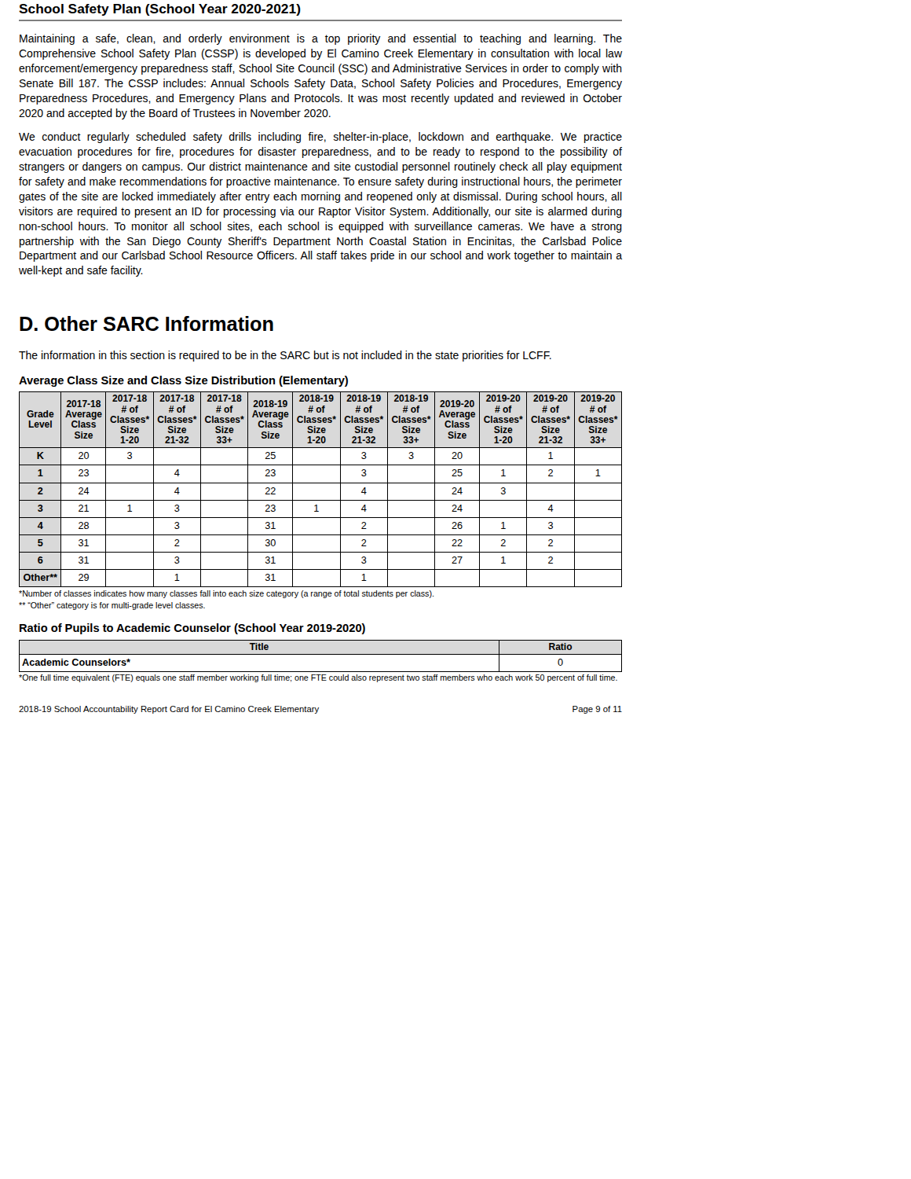School Safety Plan (School Year 2020-2021)
Maintaining a safe, clean, and orderly environment is a top priority and essential to teaching and learning. The Comprehensive School Safety Plan (CSSP) is developed by El Camino Creek Elementary in consultation with local law enforcement/emergency preparedness staff, School Site Council (SSC) and Administrative Services in order to comply with Senate Bill 187. The CSSP includes: Annual Schools Safety Data, School Safety Policies and Procedures, Emergency Preparedness Procedures, and Emergency Plans and Protocols. It was most recently updated and reviewed in October 2020 and accepted by the Board of Trustees in November 2020.
We conduct regularly scheduled safety drills including fire, shelter-in-place, lockdown and earthquake. We practice evacuation procedures for fire, procedures for disaster preparedness, and to be ready to respond to the possibility of strangers or dangers on campus. Our district maintenance and site custodial personnel routinely check all play equipment for safety and make recommendations for proactive maintenance. To ensure safety during instructional hours, the perimeter gates of the site are locked immediately after entry each morning and reopened only at dismissal. During school hours, all visitors are required to present an ID for processing via our Raptor Visitor System. Additionally, our site is alarmed during non-school hours. To monitor all school sites, each school is equipped with surveillance cameras. We have a strong partnership with the San Diego County Sheriff's Department North Coastal Station in Encinitas, the Carlsbad Police Department and our Carlsbad School Resource Officers. All staff takes pride in our school and work together to maintain a well-kept and safe facility.
D. Other SARC Information
The information in this section is required to be in the SARC but is not included in the state priorities for LCFF.
Average Class Size and Class Size Distribution (Elementary)
| Grade Level | 2017-18 Average Class Size | 2017-18 # of Classes* Size 1-20 | 2017-18 # of Classes* Size 21-32 | 2017-18 # of Classes* Size 33+ | 2018-19 Average Class Size | 2018-19 # of Classes* Size 1-20 | 2018-19 # of Classes* Size 21-32 | 2018-19 # of Classes* Size 33+ | 2019-20 Average Class Size | 2019-20 # of Classes* Size 1-20 | 2019-20 # of Classes* Size 21-32 | 2019-20 # of Classes* Size 33+ |
| --- | --- | --- | --- | --- | --- | --- | --- | --- | --- | --- | --- | --- |
| K | 20 | 3 | | | 25 | | 3 | 3 | 20 | | 1 | |
| 1 | 23 | | 4 | | 23 | | 3 | | 25 | 1 | 2 | 1 |
| 2 | 24 | | 4 | | 22 | | 4 | | 24 | 3 | | |
| 3 | 21 | 1 | 3 | | 23 | 1 | 4 | | 24 | | 4 | |
| 4 | 28 | | 3 | | 31 | | 2 | | 26 | 1 | 3 | |
| 5 | 31 | | 2 | | 30 | | 2 | | 22 | 2 | 2 | |
| 6 | 31 | | 3 | | 31 | | 3 | | 27 | 1 | 2 | |
| Other** | 29 | | 1 | | 31 | | 1 | | | | | |
*Number of classes indicates how many classes fall into each size category (a range of total students per class).
** “Other” category is for multi-grade level classes.
Ratio of Pupils to Academic Counselor (School Year 2019-2020)
| Title | Ratio |
| --- | --- |
| Academic Counselors* | 0 |
*One full time equivalent (FTE) equals one staff member working full time; one FTE could also represent two staff members who each work 50 percent of full time.
2018-19 School Accountability Report Card for El Camino Creek Elementary Page 9 of 11